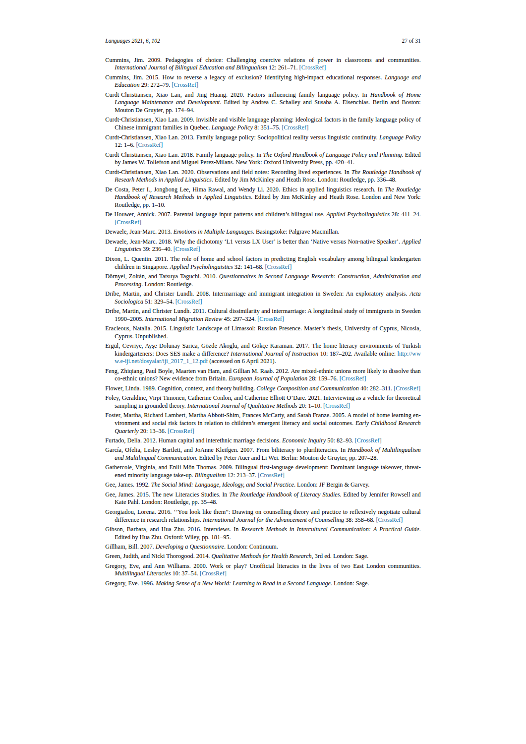Languages 2021, 6, 102
27 of 31
Cummins, Jim. 2009. Pedagogies of choice: Challenging coercive relations of power in classrooms and communities. International Journal of Bilingual Education and Bilingualism 12: 261–71. CrossRef
Cummins, Jim. 2015. How to reverse a legacy of exclusion? Identifying high-impact educational responses. Language and Education 29: 272–79. CrossRef
Curdt-Christiansen, Xiao Lan, and Jing Huang. 2020. Factors influencing family language policy. In Handbook of Home Language Maintenance and Development. Edited by Andrea C. Schalley and Susaba A. Eisenchlas. Berlin and Boston: Mouton De Gruyter, pp. 174–94.
Curdt-Christiansen, Xiao Lan. 2009. Invisible and visible language planning: Ideological factors in the family language policy of Chinese immigrant families in Quebec. Language Policy 8: 351–75. CrossRef
Curdt-Christiansen, Xiao Lan. 2013. Family language policy: Sociopolitical reality versus linguistic continuity. Language Policy 12: 1–6. CrossRef
Curdt-Christiansen, Xiao Lan. 2018. Family language policy. In The Oxford Handbook of Language Policy and Planning. Edited by James W. Tollefson and Miguel Perez-Milans. New York: Oxford University Press, pp. 420–41.
Curdt-Christiansen, Xiao Lan. 2020. Observations and field notes: Recording lived experiences. In The Routledge Handbook of Researh Methods in Applied Linguistics. Edited by Jim McKinley and Heath Rose. London: Routledge, pp. 336–48.
De Costa, Peter I., Jongbong Lee, Hima Rawal, and Wendy Li. 2020. Ethics in applied linguistics research. In The Routledge Handbook of Research Methods in Applied Linguistics. Edited by Jim McKinley and Heath Rose. London and New York: Routledge, pp. 1–10.
De Houwer, Annick. 2007. Parental language input patterns and children’s bilingual use. Applied Psycholinguistics 28: 411–24. CrossRef
Dewaele, Jean-Marc. 2013. Emotions in Multiple Languages. Basingstoke: Palgrave Macmillan.
Dewaele, Jean-Marc. 2018. Why the dichotomy ‘L1 versus LX User’ is better than ‘Native versus Non-native Speaker’. Applied Linguistics 39: 236–40. CrossRef
Dixon, L. Quentin. 2011. The role of home and school factors in predicting English vocabulary among bilingual kindergarten children in Singapore. Applied Psycholinguistics 32: 141–68. CrossRef
Dörnyei, Zoltán, and Tatsuya Taguchi. 2010. Questionnaires in Second Language Research: Construction, Administration and Processing. London: Routledge.
Dribe, Martin, and Christer Lundh. 2008. Intermarriage and immigrant integration in Sweden: An exploratory analysis. Acta Sociologica 51: 329–54. CrossRef
Dribe, Martin, and Christer Lundh. 2011. Cultural dissimilarity and intermarriage: A longitudinal study of immigrants in Sweden 1990–2005. International Migration Review 45: 297–324. CrossRef
Eracleous, Natalia. 2015. Linguistic Landscape of Limassol: Russian Presence. Master’s thesis, University of Cyprus, Nicosia, Cyprus. Unpublished.
Ergül, Cevriye, Ayşe Dolunay Sarica, Gözde Akoglu, and Gökçe Karaman. 2017. The home literacy environments of Turkish kindergarteners: Does SES make a difference? International Journal of Instruction 10: 187–202. Available online: http://www.e-iji.net/dosyalar/iji_2017_1_12.pdf (accessed on 6 April 2021).
Feng, Zhiqiang, Paul Boyle, Maarten van Ham, and Gillian M. Raab. 2012. Are mixed-ethnic unions more likely to dissolve than co-ethnic unions? New evidence from Britain. European Journal of Population 28: 159–76. CrossRef
Flower, Linda. 1989. Cognition, context, and theory building. College Composition and Communication 40: 282–311. CrossRef
Foley, Geraldine, Virpi Timonen, Catherine Conlon, and Catherine Elliott O’Dare. 2021. Interviewing as a vehicle for theoretical sampling in grounded theory. International Journal of Qualitative Methods 20: 1–10. CrossRef
Foster, Martha, Richard Lambert, Martha Abbott-Shim, Frances McCarty, and Sarah Franze. 2005. A model of home learning environment and social risk factors in relation to children’s emergent literacy and social outcomes. Early Childhood Research Quarterly 20: 13–36. CrossRef
Furtado, Delia. 2012. Human capital and interethnic marriage decisions. Economic Inquiry 50: 82–93. CrossRef
García, Ofelia, Lesley Bartlett, and JoAnne Kleifgen. 2007. From biliteracy to pluriliteracies. In Handbook of Multilingualism and Multilingual Communication. Edited by Peter Auer and Li Wei. Berlin: Mouton de Gruyter, pp. 207–28.
Gathercole, Virginia, and Enlli Môn Thomas. 2009. Bilingual first-language development: Dominant language takeover, threatened minority language take-up. Bilingualism 12: 213–37. CrossRef
Gee, James. 1992. The Social Mind: Language, Ideology, and Social Practice. London: JF Bergin & Garvey.
Gee, James. 2015. The new Literacies Studies. In The Routledge Handbook of Literacy Studies. Edited by Jennifer Rowsell and Kate Pahl. London: Routledge, pp. 35–48.
Georgiadou, Lorena. 2016. ‘’You look like them”: Drawing on counselling theory and practice to reflexively negotiate cultural difference in research relationships. International Journal for the Advancement of Counselling 38: 358–68. CrossRef
Gibson, Barbara, and Hua Zhu. 2016. Interviews. In Research Methods in Intercultural Communication: A Practical Guide. Edited by Hua Zhu. Oxford: Wiley, pp. 181–95.
Gillham, Bill. 2007. Developing a Questionnaire. London: Continuum.
Green, Judith, and Nicki Thorogood. 2014. Qualitative Methods for Health Research, 3rd ed. London: Sage.
Gregory, Eve, and Ann Williams. 2000. Work or play? Unofficial literacies in the lives of two East London communities. Multilingual Literacies 10: 37–54. CrossRef
Gregory, Eve. 1996. Making Sense of a New World: Learning to Read in a Second Language. London: Sage.